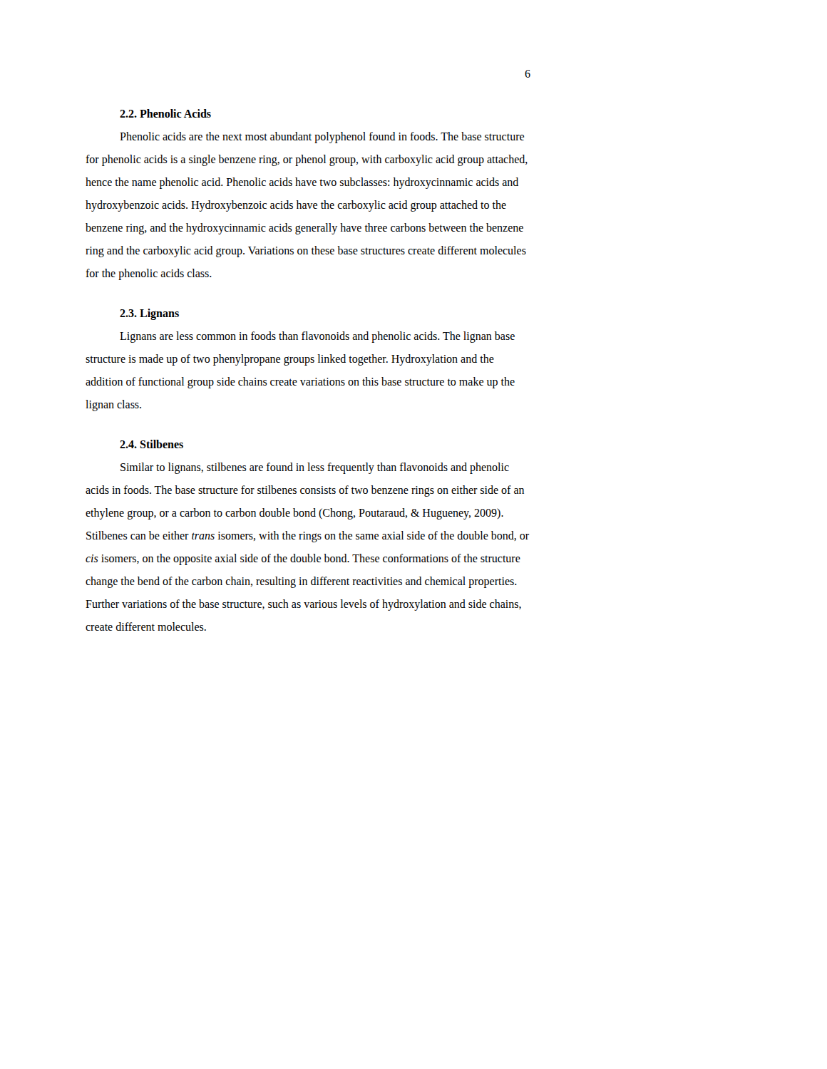6
2.2. Phenolic Acids
Phenolic acids are the next most abundant polyphenol found in foods. The base structure for phenolic acids is a single benzene ring, or phenol group, with carboxylic acid group attached, hence the name phenolic acid. Phenolic acids have two subclasses: hydroxycinnamic acids and hydroxybenzoic acids. Hydroxybenzoic acids have the carboxylic acid group attached to the benzene ring, and the hydroxycinnamic acids generally have three carbons between the benzene ring and the carboxylic acid group. Variations on these base structures create different molecules for the phenolic acids class.
2.3. Lignans
Lignans are less common in foods than flavonoids and phenolic acids. The lignan base structure is made up of two phenylpropane groups linked together. Hydroxylation and the addition of functional group side chains create variations on this base structure to make up the lignan class.
2.4. Stilbenes
Similar to lignans, stilbenes are found in less frequently than flavonoids and phenolic acids in foods. The base structure for stilbenes consists of two benzene rings on either side of an ethylene group, or a carbon to carbon double bond (Chong, Poutaraud, & Hugueney, 2009). Stilbenes can be either trans isomers, with the rings on the same axial side of the double bond, or cis isomers, on the opposite axial side of the double bond. These conformations of the structure change the bend of the carbon chain, resulting in different reactivities and chemical properties. Further variations of the base structure, such as various levels of hydroxylation and side chains, create different molecules.